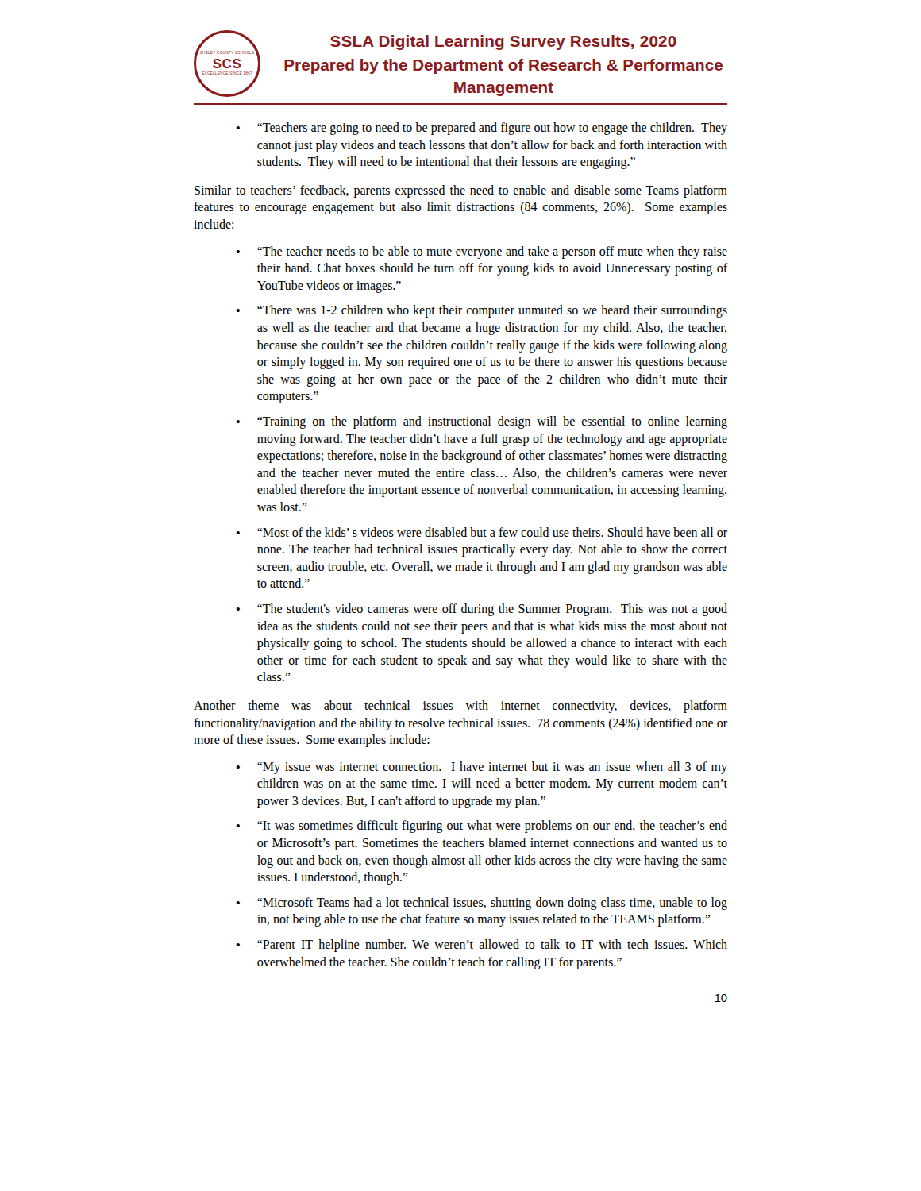Shelby County Schools
SCS
Excellence Since 1867
SSLA Digital Learning Survey Results, 2020
Prepared by the Department of Research & Performance Management
“Teachers are going to need to be prepared and figure out how to engage the children. They cannot just play videos and teach lessons that don’t allow for back and forth interaction with students. They will need to be intentional that their lessons are engaging.”
Similar to teachers’ feedback, parents expressed the need to enable and disable some Teams platform features to encourage engagement but also limit distractions (84 comments, 26%). Some examples include:
“The teacher needs to be able to mute everyone and take a person off mute when they raise their hand. Chat boxes should be turn off for young kids to avoid Unnecessary posting of YouTube videos or images.”
“There was 1-2 children who kept their computer unmuted so we heard their surroundings as well as the teacher and that became a huge distraction for my child. Also, the teacher, because she couldn’t see the children couldn’t really gauge if the kids were following along or simply logged in. My son required one of us to be there to answer his questions because she was going at her own pace or the pace of the 2 children who didn’t mute their computers.”
“Training on the platform and instructional design will be essential to online learning moving forward. The teacher didn’t have a full grasp of the technology and age appropriate expectations; therefore, noise in the background of other classmates’ homes were distracting and the teacher never muted the entire class… Also, the children’s cameras were never enabled therefore the important essence of nonverbal communication, in accessing learning, was lost.”
“Most of the kids’ s videos were disabled but a few could use theirs. Should have been all or none. The teacher had technical issues practically every day. Not able to show the correct screen, audio trouble, etc. Overall, we made it through and I am glad my grandson was able to attend.”
“The student's video cameras were off during the Summer Program. This was not a good idea as the students could not see their peers and that is what kids miss the most about not physically going to school. The students should be allowed a chance to interact with each other or time for each student to speak and say what they would like to share with the class.”
Another theme was about technical issues with internet connectivity, devices, platform functionality/navigation and the ability to resolve technical issues. 78 comments (24%) identified one or more of these issues. Some examples include:
“My issue was internet connection. I have internet but it was an issue when all 3 of my children was on at the same time. I will need a better modem. My current modem can’t power 3 devices. But, I can't afford to upgrade my plan.”
“It was sometimes difficult figuring out what were problems on our end, the teacher’s end or Microsoft’s part. Sometimes the teachers blamed internet connections and wanted us to log out and back on, even though almost all other kids across the city were having the same issues. I understood, though.”
“Microsoft Teams had a lot technical issues, shutting down doing class time, unable to log in, not being able to use the chat feature so many issues related to the TEAMS platform.”
“Parent IT helpline number. We weren’t allowed to talk to IT with tech issues. Which overwhelmed the teacher. She couldn’t teach for calling IT for parents.”
10